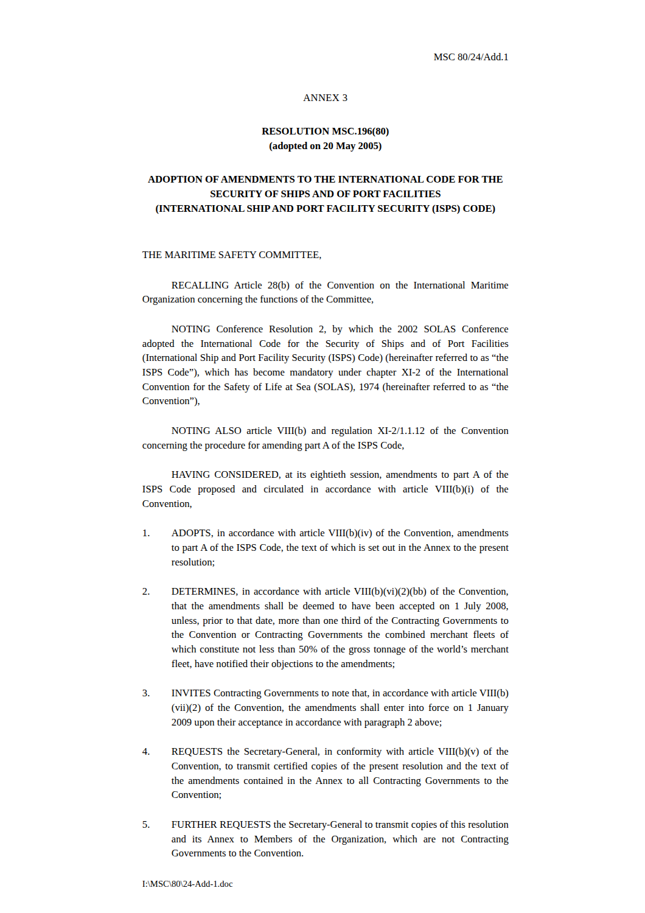MSC 80/24/Add.1
ANNEX 3
RESOLUTION MSC.196(80) (adopted on 20 May 2005)
ADOPTION OF AMENDMENTS TO THE INTERNATIONAL CODE FOR THE
SECURITY OF SHIPS AND OF PORT FACILITIES
(INTERNATIONAL SHIP AND PORT FACILITY SECURITY (ISPS) CODE)
THE MARITIME SAFETY COMMITTEE,
RECALLING Article 28(b) of the Convention on the International Maritime Organization concerning the functions of the Committee,
NOTING Conference Resolution 2, by which the 2002 SOLAS Conference adopted the International Code for the Security of Ships and of Port Facilities (International Ship and Port Facility Security (ISPS) Code) (hereinafter referred to as “the ISPS Code”), which has become mandatory under chapter XI-2 of the International Convention for the Safety of Life at Sea (SOLAS), 1974 (hereinafter referred to as “the Convention”),
NOTING ALSO article VIII(b) and regulation XI-2/1.1.12 of the Convention concerning the procedure for amending part A of the ISPS Code,
HAVING CONSIDERED, at its eightieth session, amendments to part A of the ISPS Code proposed and circulated in accordance with article VIII(b)(i) of the Convention,
1. ADOPTS, in accordance with article VIII(b)(iv) of the Convention, amendments to part A of the ISPS Code, the text of which is set out in the Annex to the present resolution;
2. DETERMINES, in accordance with article VIII(b)(vi)(2)(bb) of the Convention, that the amendments shall be deemed to have been accepted on 1 July 2008, unless, prior to that date, more than one third of the Contracting Governments to the Convention or Contracting Governments the combined merchant fleets of which constitute not less than 50% of the gross tonnage of the world’s merchant fleet, have notified their objections to the amendments;
3. INVITES Contracting Governments to note that, in accordance with article VIII(b)(vii)(2) of the Convention, the amendments shall enter into force on 1 January 2009 upon their acceptance in accordance with paragraph 2 above;
4. REQUESTS the Secretary-General, in conformity with article VIII(b)(v) of the Convention, to transmit certified copies of the present resolution and the text of the amendments contained in the Annex to all Contracting Governments to the Convention;
5. FURTHER REQUESTS the Secretary-General to transmit copies of this resolution and its Annex to Members of the Organization, which are not Contracting Governments to the Convention.
I:\MSC\80\24-Add-1.doc